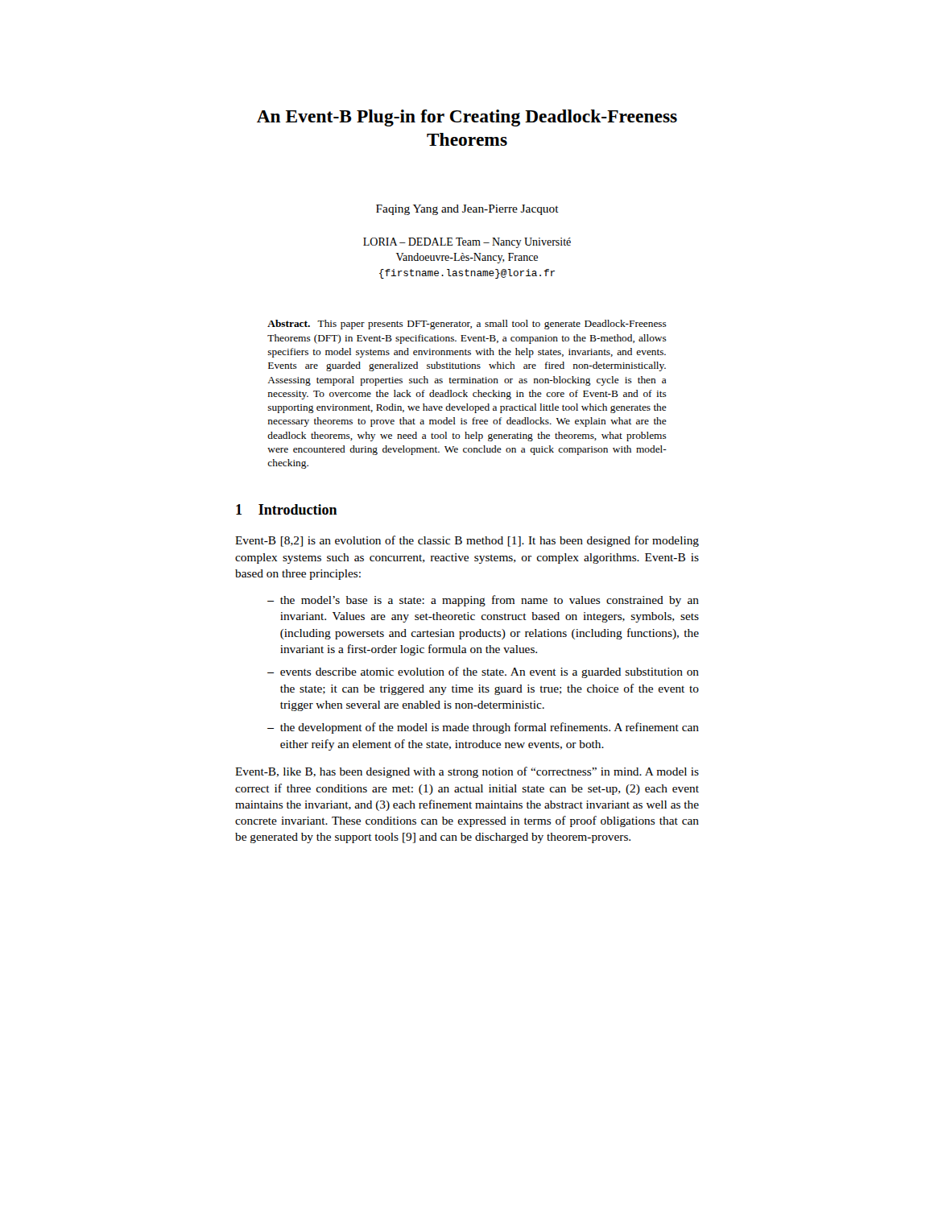An Event-B Plug-in for Creating Deadlock-Freeness
Theorems
Faqing Yang and Jean-Pierre Jacquot
LORIA – DEDALE Team – Nancy Université
Vandoeuvre-Lès-Nancy, France
{firstname.lastname}@loria.fr
Abstract. This paper presents DFT-generator, a small tool to generate Deadlock-Freeness Theorems (DFT) in Event-B specifications. Event-B, a companion to the B-method, allows specifiers to model systems and environments with the help states, invariants, and events. Events are guarded generalized substitutions which are fired non-deterministically. Assessing temporal properties such as termination or as non-blocking cycle is then a necessity. To overcome the lack of deadlock checking in the core of Event-B and of its supporting environment, Rodin, we have developed a practical little tool which generates the necessary theorems to prove that a model is free of deadlocks. We explain what are the deadlock theorems, why we need a tool to help generating the theorems, what problems were encountered during development. We conclude on a quick comparison with model-checking.
1 Introduction
Event-B [8,2] is an evolution of the classic B method [1]. It has been designed for modeling complex systems such as concurrent, reactive systems, or complex algorithms. Event-B is based on three principles:
the model’s base is a state: a mapping from name to values constrained by an invariant. Values are any set-theoretic construct based on integers, symbols, sets (including powersets and cartesian products) or relations (including functions), the invariant is a first-order logic formula on the values.
events describe atomic evolution of the state. An event is a guarded substitution on the state; it can be triggered any time its guard is true; the choice of the event to trigger when several are enabled is non-deterministic.
the development of the model is made through formal refinements. A refinement can either reify an element of the state, introduce new events, or both.
Event-B, like B, has been designed with a strong notion of “correctness” in mind. A model is correct if three conditions are met: (1) an actual initial state can be set-up, (2) each event maintains the invariant, and (3) each refinement maintains the abstract invariant as well as the concrete invariant. These conditions can be expressed in terms of proof obligations that can be generated by the support tools [9] and can be discharged by theorem-provers.